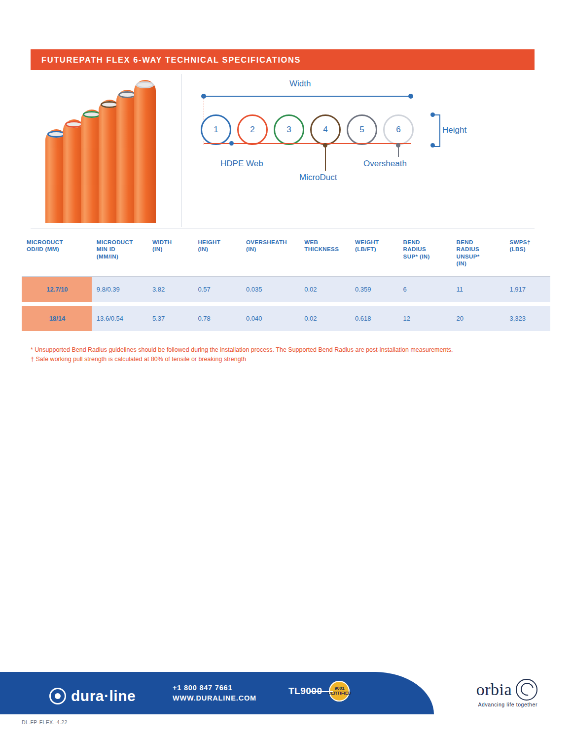FuturePath Flex 6-Way Technical Specifications
Width
1
2
3
4
5
6
Height
HDPE Web
MicroDuct
Oversheath
| MicroDuct OD/ID (mm) | MicroDuct Min ID (mm/in) | Width (in) | Height (in) | Oversheath (in) | Web Thickness | Weight (lb/ft) | Bend Radius Sup* (in) | Bend Radius Unsup* (in) | SWPS† (lbs) |
| --- | --- | --- | --- | --- | --- | --- | --- | --- | --- |
| 12.7/10 | 9.8/0.39 | 3.82 | 0.57 | 0.035 | 0.02 | 0.359 | 6 | 11 | 1,917 |
| 18/14 | 13.6/0.54 | 5.37 | 0.78 | 0.040 | 0.02 | 0.618 | 12 | 20 | 3,323 |
* Unsupported Bend Radius guidelines should be followed during the installation process. The Supported Bend Radius are post-installation measurements.
† Safe working pull strength is calculated at 80% of tensile or breaking strength
dura·line
+1 800 847 7661
WWW.DURALINE.COM
TL9000
9001
CERTIFIED
orbia Advancing life together
DL.FP-FLEX.-4.22